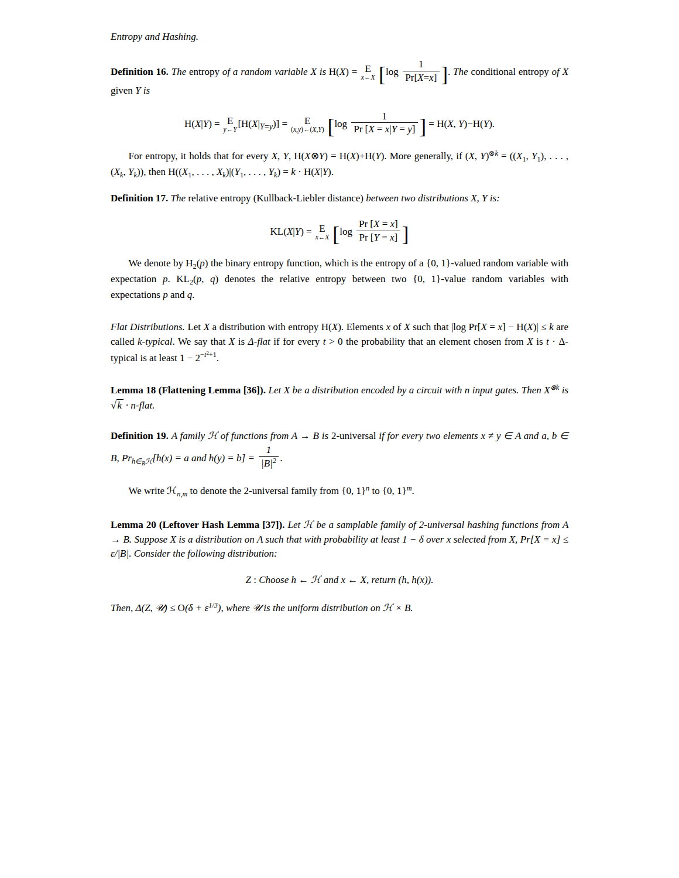Entropy and Hashing.
Definition 16. The entropy of a random variable X is H(X) = Ex←X [log 1 Pr[X=x]]. The conditional entropy of X given Y is
H(X|Y) = Ey←Y[H(X|Y=y)] = E(x,y)←(X,Y) [log 1 Pr [X = x|Y = y]] = H(X, Y)−H(Y).
For entropy, it holds that for every X, Y, H(X⊗Y) = H(X)+H(Y). More generally, if (X, Y)⊗k = ((X 1, Y 1), . . . , (Xk, Yk)), then H((X 1, . . . , Xk)|(Y 1, . . . , Yk) = k · H(X|Y).
Definition 17. The relative entropy (Kullback-Liebler distance) between two distributions X, Y is:
KL(X|Y) = Ex←X [log Pr [X = x] Pr [Y = x]]
We denote by H2(p) the binary entropy function, which is the entropy of a {0, 1}-valued random variable with expectation p. KL2(p, q) denotes the relative entropy between two {0, 1}-value random variables with expectations p and q.
Flat Distributions. Let X a distribution with entropy H(X). Elements x of X such that |log Pr[X = x] − H(X)| ≤ k are called k-typical. We say that X is Δ-flat if for every t > 0 the probability that an element chosen from X is t · Δ-typical is at least 1 − 2−t 2+1.
Lemma 18 (Flattening Lemma [36]). Let X be a distribution encoded by a circuit with n input gates. Then X⊗k is √k · n-flat.
Definition 19. A family ℋ of functions from A → B is 2-universal if for every two elements x ≠ y ∈ A and a, b ∈ B, Prh∈Rℋ[h(x) = a and h(y) = b] = 1|B|2.
We write ℋn,m to denote the 2-universal family from {0, 1}n to {0, 1}m.
Lemma 20 (Leftover Hash Lemma [37]). Let ℋ be a samplable family of 2-universal hashing functions from A → B. Suppose X is a distribution on A such that with probability at least 1 − δ over x selected from X, Pr[X = x] ≤ ε/|B|. Consider the following distribution:
Z : Choose h ← ℋ and x ← X, return (h, h(x)).
Then, Δ(Z, 𝒰) ≤ O(δ + ε1/3), where 𝒰 is the uniform distribution on ℋ × B.